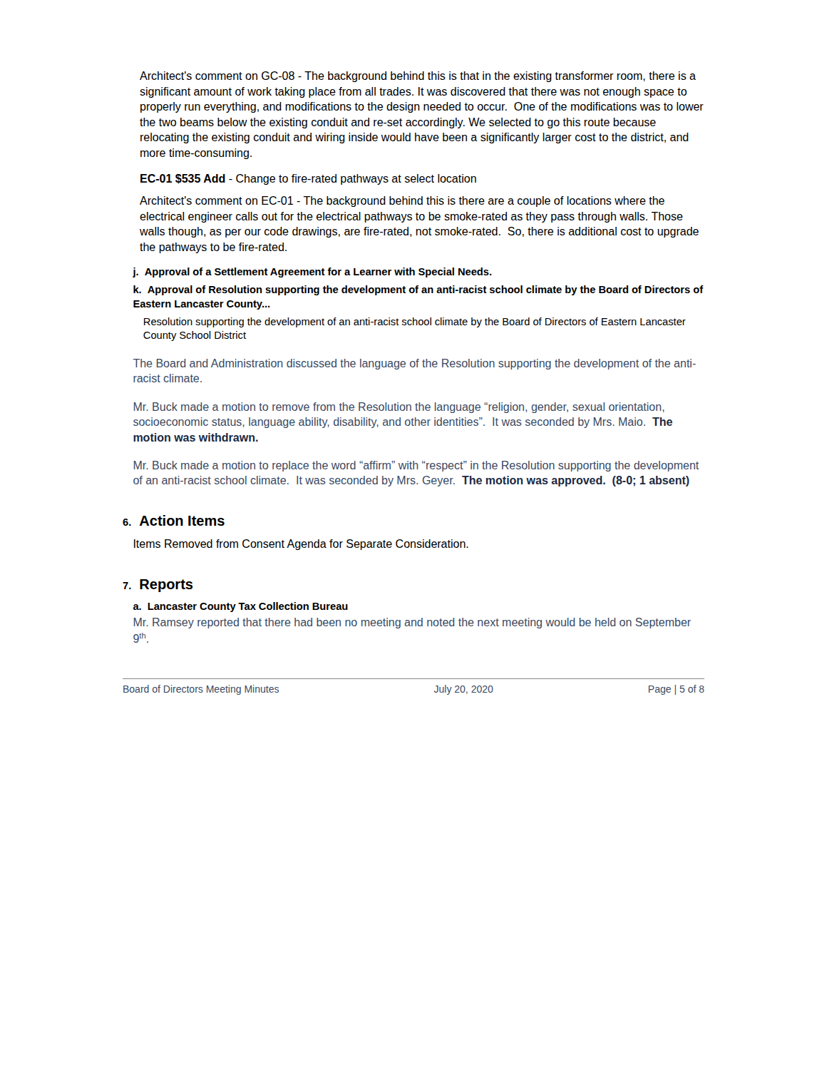Architect's comment on GC-08 - The background behind this is that in the existing transformer room, there is a significant amount of work taking place from all trades. It was discovered that there was not enough space to properly run everything, and modifications to the design needed to occur. One of the modifications was to lower the two beams below the existing conduit and re-set accordingly. We selected to go this route because relocating the existing conduit and wiring inside would have been a significantly larger cost to the district, and more time-consuming.
EC-01 $535 Add - Change to fire-rated pathways at select location
Architect's comment on EC-01 - The background behind this is there are a couple of locations where the electrical engineer calls out for the electrical pathways to be smoke-rated as they pass through walls. Those walls though, as per our code drawings, are fire-rated, not smoke-rated. So, there is additional cost to upgrade the pathways to be fire-rated.
j. Approval of a Settlement Agreement for a Learner with Special Needs.
k. Approval of Resolution supporting the development of an anti-racist school climate by the Board of Directors of Eastern Lancaster County...
Resolution supporting the development of an anti-racist school climate by the Board of Directors of Eastern Lancaster County School District
The Board and Administration discussed the language of the Resolution supporting the development of the anti-racist climate.
Mr. Buck made a motion to remove from the Resolution the language “religion, gender, sexual orientation, socioeconomic status, language ability, disability, and other identities”. It was seconded by Mrs. Maio. The motion was withdrawn.
Mr. Buck made a motion to replace the word “affirm” with “respect” in the Resolution supporting the development of an anti-racist school climate. It was seconded by Mrs. Geyer. The motion was approved. (8-0; 1 absent)
6. Action Items
Items Removed from Consent Agenda for Separate Consideration.
7. Reports
a. Lancaster County Tax Collection Bureau
Mr. Ramsey reported that there had been no meeting and noted the next meeting would be held on September 9th.
Board of Directors Meeting Minutes July 20, 2020 Page | 5 of 8